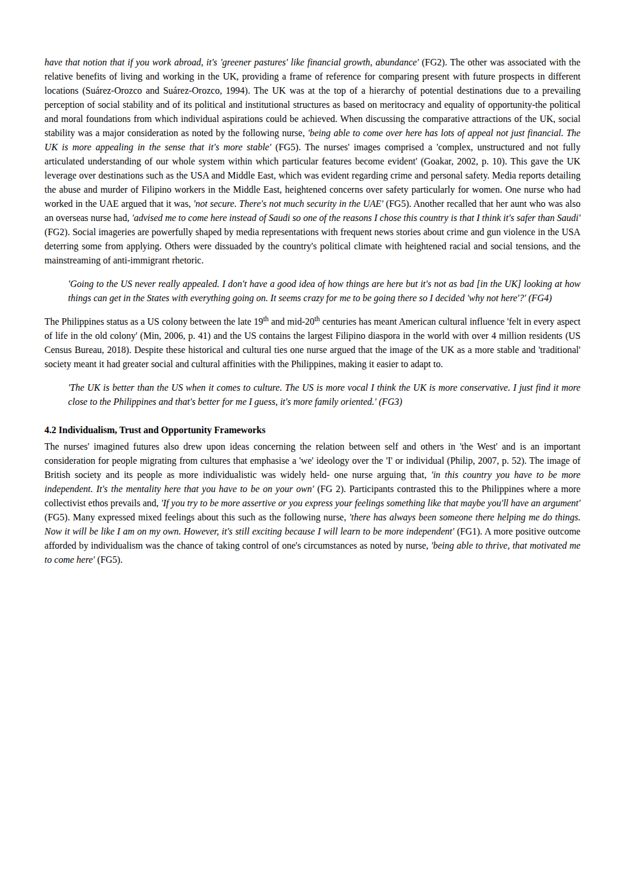have that notion that if you work abroad, it's 'greener pastures' like financial growth, abundance' (FG2). The other was associated with the relative benefits of living and working in the UK, providing a frame of reference for comparing present with future prospects in different locations (Suárez-Orozco and Suárez-Orozco, 1994). The UK was at the top of a hierarchy of potential destinations due to a prevailing perception of social stability and of its political and institutional structures as based on meritocracy and equality of opportunity-the political and moral foundations from which individual aspirations could be achieved. When discussing the comparative attractions of the UK, social stability was a major consideration as noted by the following nurse, 'being able to come over here has lots of appeal not just financial. The UK is more appealing in the sense that it's more stable' (FG5). The nurses' images comprised a 'complex, unstructured and not fully articulated understanding of our whole system within which particular features become evident' (Goakar, 2002, p. 10). This gave the UK leverage over destinations such as the USA and Middle East, which was evident regarding crime and personal safety. Media reports detailing the abuse and murder of Filipino workers in the Middle East, heightened concerns over safety particularly for women. One nurse who had worked in the UAE argued that it was, 'not secure. There's not much security in the UAE' (FG5). Another recalled that her aunt who was also an overseas nurse had, 'advised me to come here instead of Saudi so one of the reasons I chose this country is that I think it's safer than Saudi' (FG2). Social imageries are powerfully shaped by media representations with frequent news stories about crime and gun violence in the USA deterring some from applying. Others were dissuaded by the country's political climate with heightened racial and social tensions, and the mainstreaming of anti-immigrant rhetoric.
'Going to the US never really appealed. I don't have a good idea of how things are here but it's not as bad [in the UK] looking at how things can get in the States with everything going on. It seems crazy for me to be going there so I decided 'why not here'?' (FG4)
The Philippines status as a US colony between the late 19th and mid-20th centuries has meant American cultural influence 'felt in every aspect of life in the old colony' (Min, 2006, p. 41) and the US contains the largest Filipino diaspora in the world with over 4 million residents (US Census Bureau, 2018). Despite these historical and cultural ties one nurse argued that the image of the UK as a more stable and 'traditional' society meant it had greater social and cultural affinities with the Philippines, making it easier to adapt to.
'The UK is better than the US when it comes to culture. The US is more vocal I think the UK is more conservative. I just find it more close to the Philippines and that's better for me I guess, it's more family oriented.' (FG3)
4.2 Individualism, Trust and Opportunity Frameworks
The nurses' imagined futures also drew upon ideas concerning the relation between self and others in 'the West' and is an important consideration for people migrating from cultures that emphasise a 'we' ideology over the 'I' or individual (Philip, 2007, p. 52). The image of British society and its people as more individualistic was widely held- one nurse arguing that, 'in this country you have to be more independent. It's the mentality here that you have to be on your own' (FG 2). Participants contrasted this to the Philippines where a more collectivist ethos prevails and, 'If you try to be more assertive or you express your feelings something like that maybe you'll have an argument' (FG5). Many expressed mixed feelings about this such as the following nurse, 'there has always been someone there helping me do things. Now it will be like I am on my own. However, it's still exciting because I will learn to be more independent' (FG1). A more positive outcome afforded by individualism was the chance of taking control of one's circumstances as noted by nurse, 'being able to thrive, that motivated me to come here' (FG5).